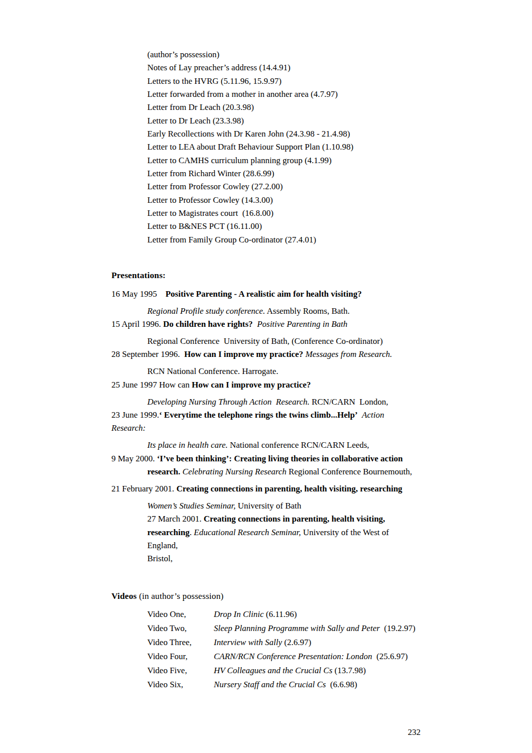(author’s possession)
Notes of Lay preacher’s address (14.4.91)
Letters to the HVRG (5.11.96, 15.9.97)
Letter forwarded from a mother in another area (4.7.97)
Letter from Dr Leach (20.3.98)
Letter to Dr Leach (23.3.98)
Early Recollections with Dr Karen John (24.3.98 - 21.4.98)
Letter to LEA about Draft Behaviour Support Plan (1.10.98)
Letter to CAMHS curriculum planning group (4.1.99)
Letter from Richard Winter (28.6.99)
Letter from Professor Cowley (27.2.00)
Letter to Professor Cowley (14.3.00)
Letter to Magistrates court (16.8.00)
Letter to B&NES PCT (16.11.00)
Letter from Family Group Co-ordinator (27.4.01)
Presentations:
16 May 1995 Positive Parenting - A realistic aim for health visiting?
Regional Profile study conference. Assembly Rooms, Bath.
15 April 1996. Do children have rights? Positive Parenting in Bath
Regional Conference University of Bath, (Conference Co-ordinator)
28 September 1996. How can I improve my practice? Messages from Research.
RCN National Conference. Harrogate.
25 June 1997 How can How can I improve my practice?
Developing Nursing Through Action Research. RCN/CARN London,
23 June 1999.‘ Everytime the telephone rings the twins climb...Help’ Action Research:
Its place in health care. National conference RCN/CARN Leeds,
9 May 2000. ‘I’ve been thinking’: Creating living theories in collaborative action research. Celebrating Nursing Research Regional Conference Bournemouth,
21 February 2001. Creating connections in parenting, health visiting, researching
Women’s Studies Seminar, University of Bath
27 March 2001. Creating connections in parenting, health visiting,
researching. Educational Research Seminar, University of the West of England,
Bristol,
Videos (in author’s possession)
Video One, Drop In Clinic (6.11.96)
Video Two, Sleep Planning Programme with Sally and Peter (19.2.97)
Video Three, Interview with Sally (2.6.97)
Video Four, CARN/RCN Conference Presentation: London (25.6.97)
Video Five, HV Colleagues and the Crucial Cs (13.7.98)
Video Six, Nursery Staff and the Crucial Cs (6.6.98)
232